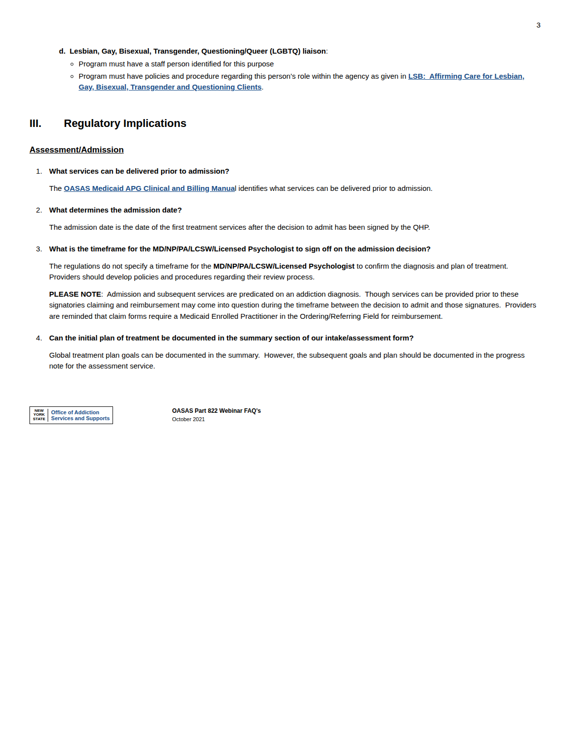3
d. Lesbian, Gay, Bisexual, Transgender, Questioning/Queer (LGBTQ) liaison:
Program must have a staff person identified for this purpose
Program must have policies and procedure regarding this person’s role within the agency as given in LSB: Affirming Care for Lesbian, Gay, Bisexual, Transgender and Questioning Clients.
III. Regulatory Implications
Assessment/Admission
What services can be delivered prior to admission?
The OASAS Medicaid APG Clinical and Billing Manual identifies what services can be delivered prior to admission.
What determines the admission date?
The admission date is the date of the first treatment services after the decision to admit has been signed by the QHP.
What is the timeframe for the MD/NP/PA/LCSW/Licensed Psychologist to sign off on the admission decision?
The regulations do not specify a timeframe for the MD/NP/PA/LCSW/Licensed Psychologist to confirm the diagnosis and plan of treatment. Providers should develop policies and procedures regarding their review process.
PLEASE NOTE: Admission and subsequent services are predicated on an addiction diagnosis. Though services can be provided prior to these signatories claiming and reimbursement may come into question during the timeframe between the decision to admit and those signatures. Providers are reminded that claim forms require a Medicaid Enrolled Practitioner in the Ordering/Referring Field for reimbursement.
Can the initial plan of treatment be documented in the summary section of our intake/assessment form?
Global treatment plan goals can be documented in the summary. However, the subsequent goals and plan should be documented in the progress note for the assessment service.
NEW
YORK
STATE
Office of Addiction
Services and Supports
OASAS Part 822 Webinar FAQ's
October 2021